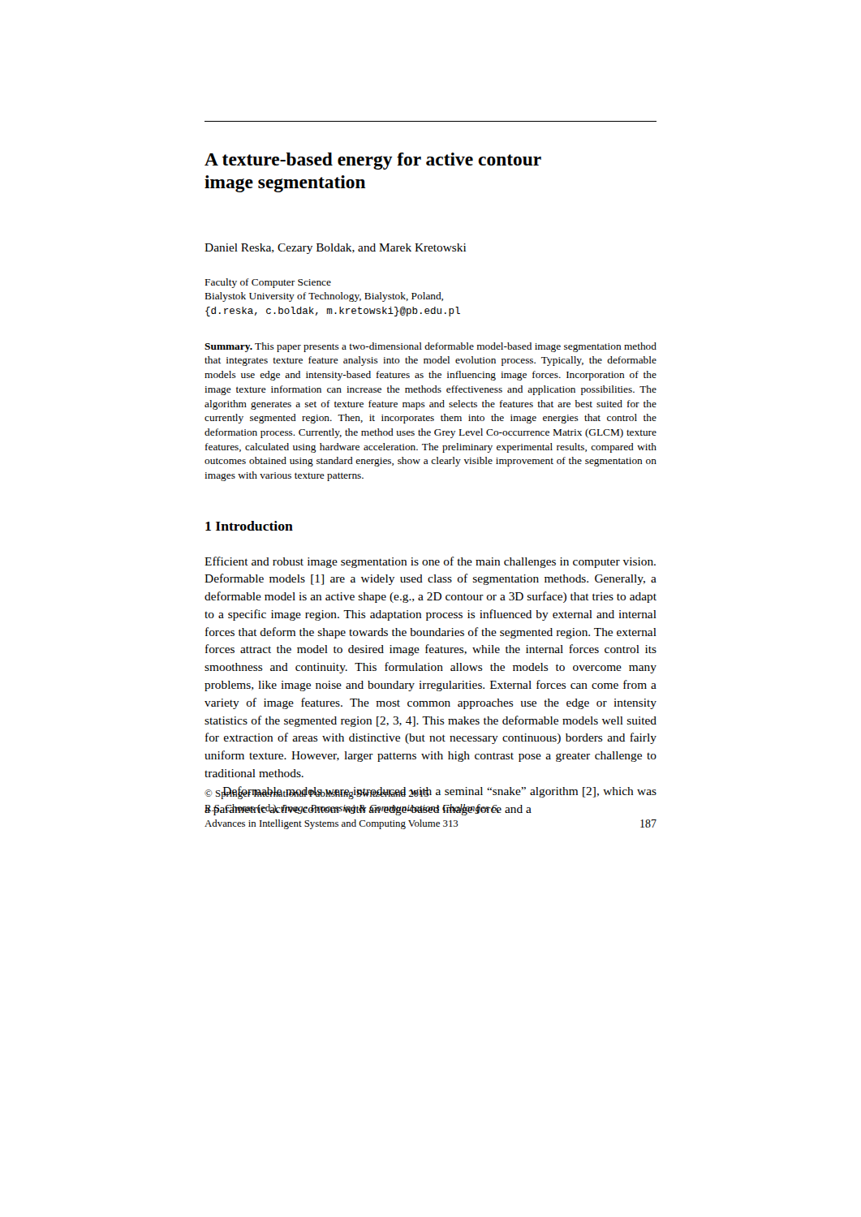A texture-based energy for active contour
image segmentation
Daniel Reska, Cezary Boldak, and Marek Kretowski
Faculty of Computer Science
Bialystok University of Technology, Bialystok, Poland,
{d.reska, c.boldak, m.kretowski}@pb.edu.pl
Summary. This paper presents a two-dimensional deformable model-based image segmentation method that integrates texture feature analysis into the model evolution process. Typically, the deformable models use edge and intensity-based features as the influencing image forces. Incorporation of the image texture information can increase the methods effectiveness and application possibilities. The algorithm generates a set of texture feature maps and selects the features that are best suited for the currently segmented region. Then, it incorporates them into the image energies that control the deformation process. Currently, the method uses the Grey Level Co-occurrence Matrix (GLCM) texture features, calculated using hardware acceleration. The preliminary experimental results, compared with outcomes obtained using standard energies, show a clearly visible improvement of the segmentation on images with various texture patterns.
1 Introduction
Efficient and robust image segmentation is one of the main challenges in computer vision. Deformable models [1] are a widely used class of segmentation methods. Generally, a deformable model is an active shape (e.g., a 2D contour or a 3D surface) that tries to adapt to a specific image region. This adaptation process is influenced by external and internal forces that deform the shape towards the boundaries of the segmented region. The external forces attract the model to desired image features, while the internal forces control its smoothness and continuity. This formulation allows the models to overcome many problems, like image noise and boundary irregularities. External forces can come from a variety of image features. The most common approaches use the edge or intensity statistics of the segmented region [2, 3, 4]. This makes the deformable models well suited for extraction of areas with distinctive (but not necessary continuous) borders and fairly uniform texture. However, larger patterns with high contrast pose a greater challenge to traditional methods.
Deformable models were introduced with a seminal “snake” algorithm [2], which was a parametric active contour with an edge-based image force and a
© Springer International Publishing Switzerland 2015 R.S. Choras (ed.), Image Processing & Communications Challenges 6, 187 Advances in Intelligent Systems and Computing Volume 313